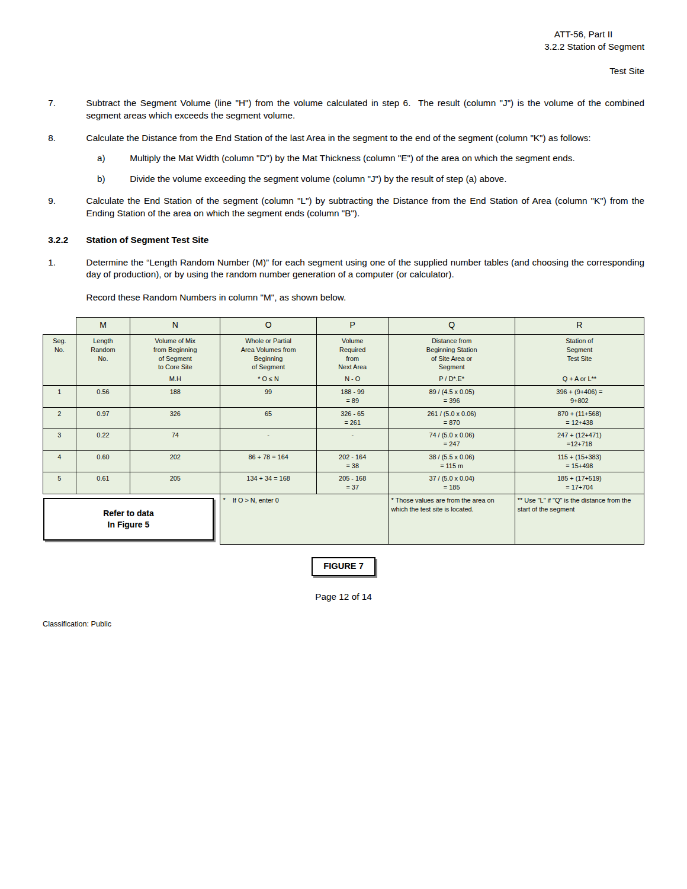ATT-56, Part II 3.2.2 Station of Segment
Test Site
7.
Subtract the Segment Volume (line "H") from the volume calculated in step 6. The result (column "J") is the volume of the combined segment areas which exceeds the segment volume.
8.
Calculate the Distance from the End Station of the last Area in the segment to the end of the segment (column "K") as follows:
a)
Multiply the Mat Width (column "D") by the Mat Thickness (column "E") of the area on which the segment ends.
b)
Divide the volume exceeding the segment volume (column "J") by the result of step (a) above.
9.
Calculate the End Station of the segment (column "L") by subtracting the Distance from the End Station of Area (column "K") from the Ending Station of the area on which the segment ends (column "B").
3.2.2 Station of Segment Test Site
1.
Determine the “Length Random Number (M)” for each segment using one of the supplied number tables (and choosing the corresponding day of production), or by using the random number generation of a computer (or calculator).
Record these Random Numbers in column "M", as shown below.
| | M | N | O | P | Q | R |
| --- | --- | --- | --- | --- | --- | --- |
| Seg. No. | Length Random No. | Volume of Mix from Beginning of Segment to Core Site M.H | Whole or Partial Area Volumes from Beginning of Segment * O ≤ N | Volume Required from Next Area N - O | Distance from Beginning Station of Site Area or Segment P / D*.E* | Station of Segment Test Site Q + A or L** |
| 1 | 0.56 | 188 | 99 | 188 - 99 = 89 | 89 / (4.5 x 0.05) = 396 | 396 + (9+406) = 9+802 |
| 2 | 0.97 | 326 | 65 | 326 - 65 = 261 | 261 / (5.0 x 0.06) = 870 | 870 + (11+568) = 12+438 |
| 3 | 0.22 | 74 | - | - | 74 / (5.0 x 0.06) = 247 | 247 + (12+471) =12+718 |
| 4 | 0.60 | 202 | 86 + 78 = 164 | 202 - 164 = 38 | 38 / (5.5 x 0.06) = 115 m | 115 + (15+383) = 15+498 |
| 5 | 0.61 | 205 | 134 + 34 = 168 | 205 - 168 = 37 | 37 / (5.0 x 0.04) = 185 | 185 + (17+519) = 17+704 |
| Refer to data In Figure 5 | * If O > N, enter 0 | * Those values are from the area on which the test site is located. | ** Use "L" if "Q" is the distance from the start of the segment |
FIGURE 7
Page 12 of 14
Classification: Public